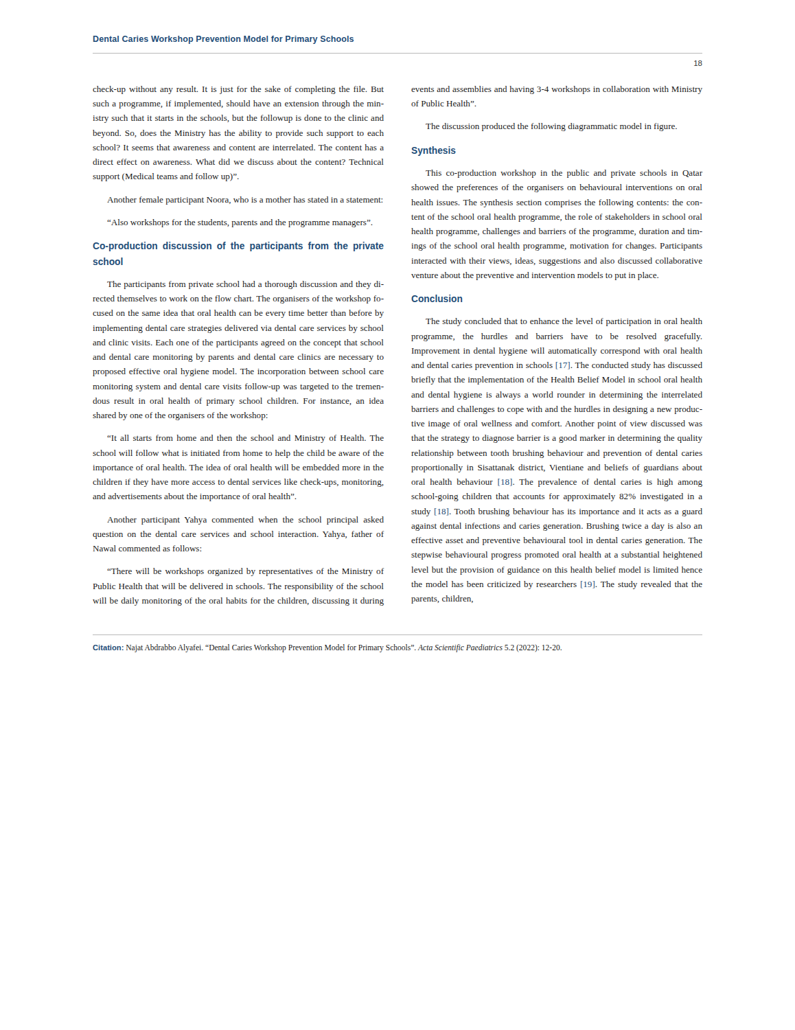Dental Caries Workshop Prevention Model for Primary Schools
18
check-up without any result. It is just for the sake of completing the file. But such a programme, if implemented, should have an extension through the ministry such that it starts in the schools, but the followup is done to the clinic and beyond. So, does the Ministry has the ability to provide such support to each school? It seems that awareness and content are interrelated. The content has a direct effect on awareness. What did we discuss about the content? Technical support (Medical teams and follow up)”.
Another female participant Noora, who is a mother has stated in a statement:
“Also workshops for the students, parents and the programme managers”.
Co-production discussion of the participants from the private school
The participants from private school had a thorough discussion and they directed themselves to work on the flow chart. The organisers of the workshop focused on the same idea that oral health can be every time better than before by implementing dental care strategies delivered via dental care services by school and clinic visits. Each one of the participants agreed on the concept that school and dental care monitoring by parents and dental care clinics are necessary to proposed effective oral hygiene model. The incorporation between school care monitoring system and dental care visits follow-up was targeted to the tremendous result in oral health of primary school children. For instance, an idea shared by one of the organisers of the workshop:
“It all starts from home and then the school and Ministry of Health. The school will follow what is initiated from home to help the child be aware of the importance of oral health. The idea of oral health will be embedded more in the children if they have more access to dental services like check-ups, monitoring, and advertisements about the importance of oral health”.
Another participant Yahya commented when the school principal asked question on the dental care services and school interaction. Yahya, father of Nawal commented as follows:
“There will be workshops organized by representatives of the Ministry of Public Health that will be delivered in schools. The responsibility of the school will be daily monitoring of the oral habits for the children, discussing it during events and assemblies and having 3-4 workshops in collaboration with Ministry of Public Health”.
The discussion produced the following diagrammatic model in figure.
Synthesis
This co-production workshop in the public and private schools in Qatar showed the preferences of the organisers on behavioural interventions on oral health issues. The synthesis section comprises the following contents: the content of the school oral health programme, the role of stakeholders in school oral health programme, challenges and barriers of the programme, duration and timings of the school oral health programme, motivation for changes. Participants interacted with their views, ideas, suggestions and also discussed collaborative venture about the preventive and intervention models to put in place.
Conclusion
The study concluded that to enhance the level of participation in oral health programme, the hurdles and barriers have to be resolved gracefully. Improvement in dental hygiene will automatically correspond with oral health and dental caries prevention in schools [17]. The conducted study has discussed briefly that the implementation of the Health Belief Model in school oral health and dental hygiene is always a world rounder in determining the interrelated barriers and challenges to cope with and the hurdles in designing a new productive image of oral wellness and comfort. Another point of view discussed was that the strategy to diagnose barrier is a good marker in determining the quality relationship between tooth brushing behaviour and prevention of dental caries proportionally in Sisattanak district, Vientiane and beliefs of guardians about oral health behaviour [18]. The prevalence of dental caries is high among school-going children that accounts for approximately 82% investigated in a study [18]. Tooth brushing behaviour has its importance and it acts as a guard against dental infections and caries generation. Brushing twice a day is also an effective asset and preventive behavioural tool in dental caries generation. The stepwise behavioural progress promoted oral health at a substantial heightened level but the provision of guidance on this health belief model is limited hence the model has been criticized by researchers [19]. The study revealed that the parents, children,
Citation: Najat Abdrabbo Alyafei. “Dental Caries Workshop Prevention Model for Primary Schools”. Acta Scientific Paediatrics 5.2 (2022): 12-20.